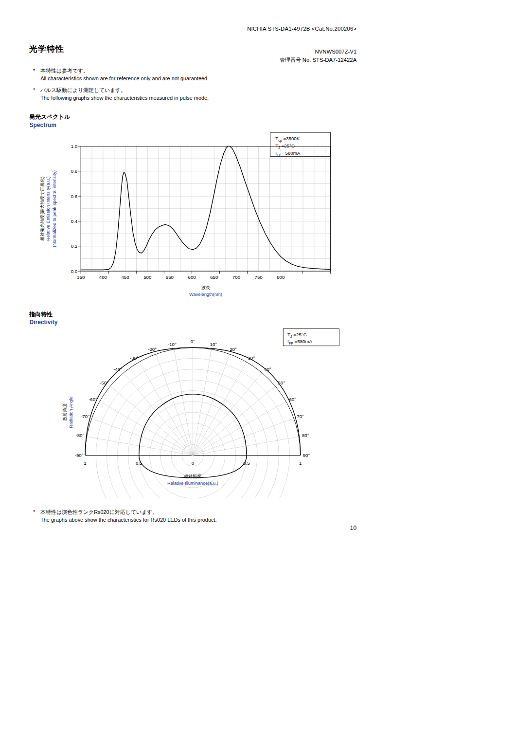NICHIA STS-DA1-4972B <Cat.No.200206>
光学特性
NVNWS007Z-V1
管理番号 No. STS-DA7-12422A
*
本特性は参考です。
All characteristics shown are for reference only and are not guaranteed.
*
パルス駆動により測定しています。
The following graphs show the characteristics measured in pulse mode.
発光スペクトル
Spectrum
Tcp =3500K TJ =25°C IFP =580mA 1.0 0.8 0.6 0.4 0.2 0.0 350 400 450 500 550 600 650 700 750 800 相対発光強度(最大強度で正規化) Relative Emission Intensity(a.u.) (Normalized to peak spectral intensity) 波長 Wavelength(nm)
指向特性
Directivity
TJ =25°C IFP =580mA 0° 10° 20° 30° 40° 50° 60° 70° 80° 90° -10° -20° -30° -40° -50° -60° -70° -80° -90° 1 0.5 0 0.5 1 放射角度 Radiation Angle 相対照度 Relative Illuminance(a.u.)
*
本特性は演色性ランクRs020に対応しています。
The graphs above show the characteristics for Rs020 LEDs of this product.
10